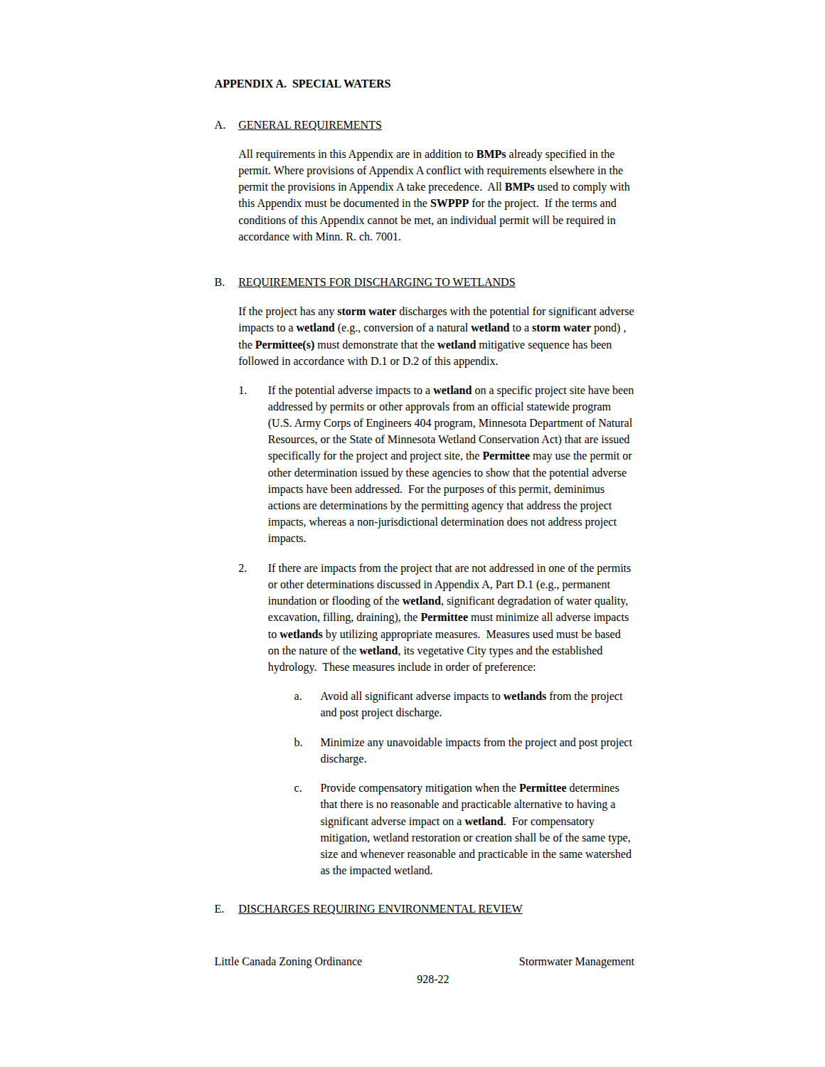APPENDIX A. SPECIAL WATERS
A. GENERAL REQUIREMENTS
All requirements in this Appendix are in addition to BMPs already specified in the permit. Where provisions of Appendix A conflict with requirements elsewhere in the permit the provisions in Appendix A take precedence. All BMPs used to comply with this Appendix must be documented in the SWPPP for the project. If the terms and conditions of this Appendix cannot be met, an individual permit will be required in accordance with Minn. R. ch. 7001.
B. REQUIREMENTS FOR DISCHARGING TO WETLANDS
If the project has any storm water discharges with the potential for significant adverse impacts to a wetland (e.g., conversion of a natural wetland to a storm water pond) , the Permittee(s) must demonstrate that the wetland mitigative sequence has been followed in accordance with D.1 or D.2 of this appendix.
1. If the potential adverse impacts to a wetland on a specific project site have been addressed by permits or other approvals from an official statewide program (U.S. Army Corps of Engineers 404 program, Minnesota Department of Natural Resources, or the State of Minnesota Wetland Conservation Act) that are issued specifically for the project and project site, the Permittee may use the permit or other determination issued by these agencies to show that the potential adverse impacts have been addressed. For the purposes of this permit, deminimus actions are determinations by the permitting agency that address the project impacts, whereas a non-jurisdictional determination does not address project impacts.
2. If there are impacts from the project that are not addressed in one of the permits or other determinations discussed in Appendix A, Part D.1 (e.g., permanent inundation or flooding of the wetland, significant degradation of water quality, excavation, filling, draining), the Permittee must minimize all adverse impacts to wetlands by utilizing appropriate measures. Measures used must be based on the nature of the wetland, its vegetative City types and the established hydrology. These measures include in order of preference:
a. Avoid all significant adverse impacts to wetlands from the project and post project discharge.
b. Minimize any unavoidable impacts from the project and post project discharge.
c. Provide compensatory mitigation when the Permittee determines that there is no reasonable and practicable alternative to having a significant adverse impact on a wetland. For compensatory mitigation, wetland restoration or creation shall be of the same type, size and whenever reasonable and practicable in the same watershed as the impacted wetland.
E. DISCHARGES REQUIRING ENVIRONMENTAL REVIEW
Little Canada Zoning Ordinance Stormwater Management
928-22